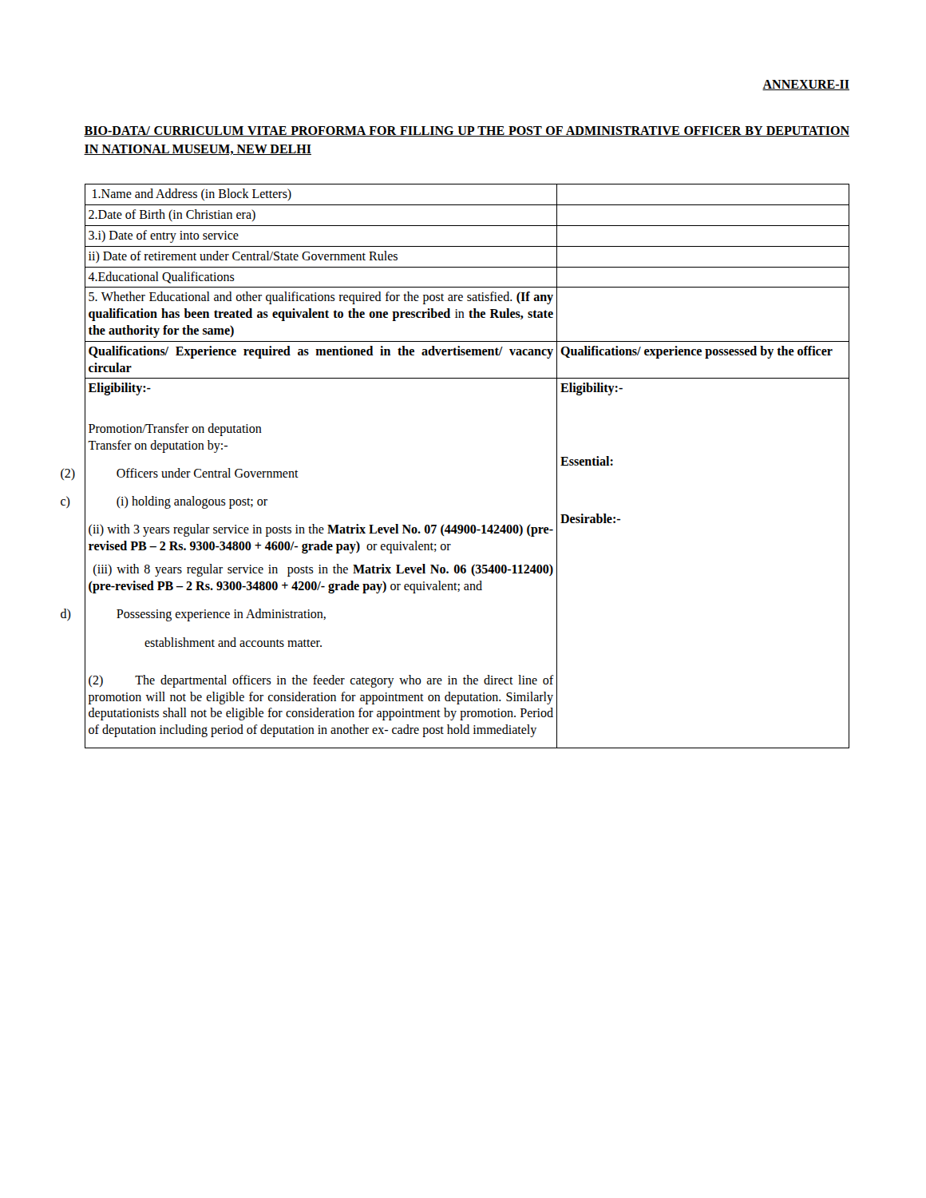ANNEXURE-II
BIO-DATA/ CURRICULUM VITAE PROFORMA FOR FILLING UP THE POST OF ADMINISTRATIVE OFFICER BY DEPUTATION IN NATIONAL MUSEUM, NEW DELHI
| 1.Name and Address (in Block Letters) | |
| 2.Date of Birth (in Christian era) | |
| 3.i) Date of entry into service | |
| ii) Date of retirement under Central/State Government Rules | |
| 4.Educational Qualifications | |
| 5. Whether Educational and other qualifications required for the post are satisfied. (If any qualification has been treated as equivalent to the one prescribed in the Rules, state the authority for the same) | |
| Qualifications/ Experience required as mentioned in the advertisement/ vacancy circular | Qualifications/ experience possessed by the officer |
| Eligibility:- Promotion/Transfer on deputation Transfer on deputation by:- (2) Officers under Central Government c) (i) holding analogous post; or (ii) with 3 years regular service in posts in the Matrix Level No. 07 (44900-142400) (pre-revised PB – 2 Rs. 9300-34800 + 4600/- grade pay) or equivalent; or (iii) with 8 years regular service in posts in the Matrix Level No. 06 (35400-112400) (pre-revised PB – 2 Rs. 9300-34800 + 4200/- grade pay) or equivalent; and d) Possessing experience in Administration, establishment and accounts matter. (2) The departmental officers in the feeder category who are in the direct line of promotion will not be eligible for consideration for appointment on deputation. Similarly deputationists shall not be eligible for consideration for appointment by promotion. Period of deputation including period of deputation in another ex- cadre post hold immediately | Eligibility:- Essential: Desirable:- |